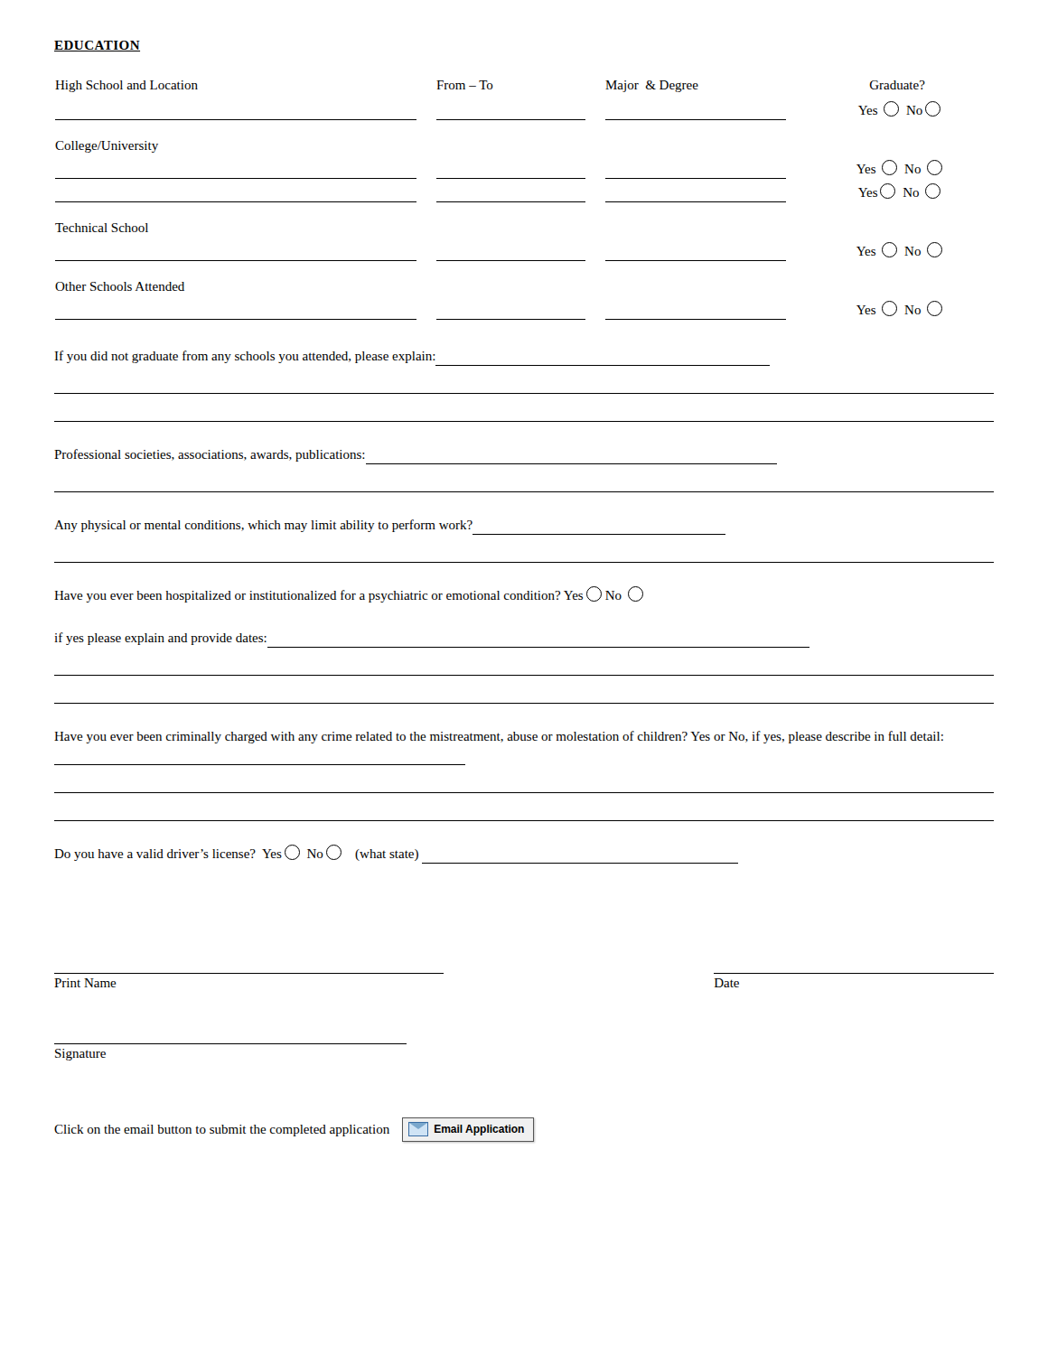EDUCATION
| High School and Location | From – To | Major & Degree | Graduate? |
| --- | --- | --- | --- |
| | | | Yes No |
| College/University |
| | | | Yes No |
| | | | Yes No |
| Technical School |
| | | | Yes No |
| Other Schools Attended |
| | | | Yes No |
If you did not graduate from any schools you attended, please explain:
Professional societies, associations, awards, publications:
Any physical or mental conditions, which may limit ability to perform work?
Have you ever been hospitalized or institutionalized for a psychiatric or emotional condition? Yes No
if yes please explain and provide dates:
Have you ever been criminally charged with any crime related to the mistreatment, abuse or molestation of children? Yes or No, if yes, please describe in full detail:
Do you have a valid driver’s license? Yes No (what state)
| Print Name | | Date |
| Signature | |
Click on the email button to submit the completed application Email Application